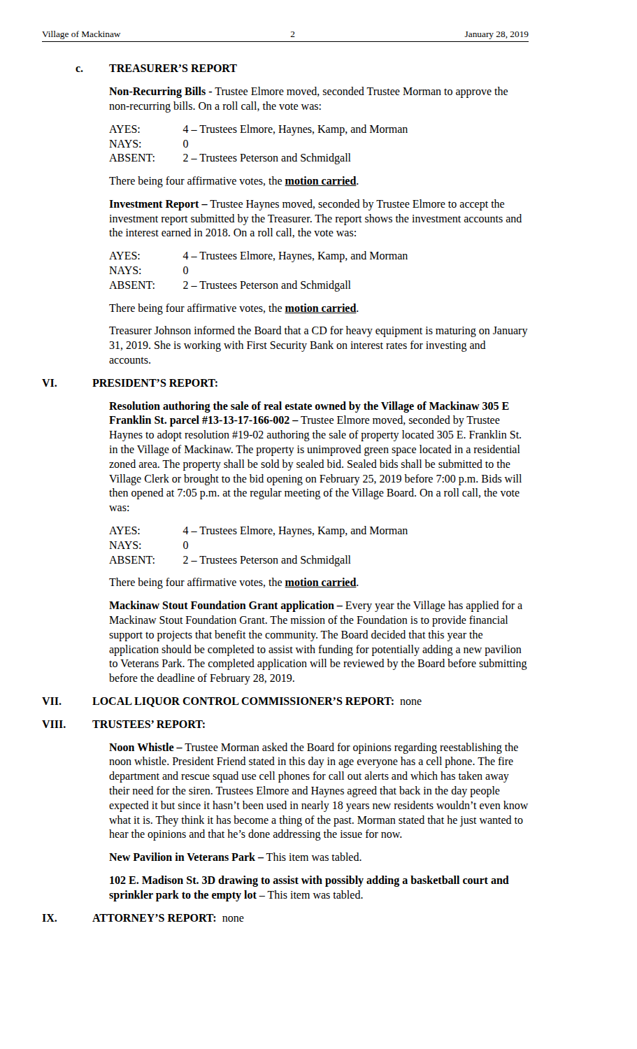Village of Mackinaw
2
January 28, 2019
c.
TREASURER’S REPORT
Non-Recurring Bills - Trustee Elmore moved, seconded Trustee Morman to approve the non-recurring bills. On a roll call, the vote was:
AYES: 4 – Trustees Elmore, Haynes, Kamp, and Morman
NAYS: 0
ABSENT: 2 – Trustees Peterson and Schmidgall
There being four affirmative votes, the motion carried.
Investment Report – Trustee Haynes moved, seconded by Trustee Elmore to accept the investment report submitted by the Treasurer. The report shows the investment accounts and the interest earned in 2018. On a roll call, the vote was:
AYES: 4 – Trustees Elmore, Haynes, Kamp, and Morman
NAYS: 0
ABSENT: 2 – Trustees Peterson and Schmidgall
There being four affirmative votes, the motion carried.
Treasurer Johnson informed the Board that a CD for heavy equipment is maturing on January 31, 2019. She is working with First Security Bank on interest rates for investing and accounts.
VI.
PRESIDENT’S REPORT:
Resolution authoring the sale of real estate owned by the Village of Mackinaw 305 E Franklin St. parcel #13-13-17-166-002 – Trustee Elmore moved, seconded by Trustee Haynes to adopt resolution #19-02 authoring the sale of property located 305 E. Franklin St. in the Village of Mackinaw. The property is unimproved green space located in a residential zoned area. The property shall be sold by sealed bid. Sealed bids shall be submitted to the Village Clerk or brought to the bid opening on February 25, 2019 before 7:00 p.m. Bids will then opened at 7:05 p.m. at the regular meeting of the Village Board. On a roll call, the vote was:
AYES: 4 – Trustees Elmore, Haynes, Kamp, and Morman
NAYS: 0
ABSENT: 2 – Trustees Peterson and Schmidgall
There being four affirmative votes, the motion carried.
Mackinaw Stout Foundation Grant application – Every year the Village has applied for a Mackinaw Stout Foundation Grant. The mission of the Foundation is to provide financial support to projects that benefit the community. The Board decided that this year the application should be completed to assist with funding for potentially adding a new pavilion to Veterans Park. The completed application will be reviewed by the Board before submitting before the deadline of February 28, 2019.
VII.
LOCAL LIQUOR CONTROL COMMISSIONER’S REPORT: none
VIII.
TRUSTEES’ REPORT:
Noon Whistle – Trustee Morman asked the Board for opinions regarding reestablishing the noon whistle. President Friend stated in this day in age everyone has a cell phone. The fire department and rescue squad use cell phones for call out alerts and which has taken away their need for the siren. Trustees Elmore and Haynes agreed that back in the day people expected it but since it hasn’t been used in nearly 18 years new residents wouldn’t even know what it is. They think it has become a thing of the past. Morman stated that he just wanted to hear the opinions and that he’s done addressing the issue for now.
New Pavilion in Veterans Park – This item was tabled.
102 E. Madison St. 3D drawing to assist with possibly adding a basketball court and sprinkler park to the empty lot – This item was tabled.
IX.
ATTORNEY’S REPORT: none